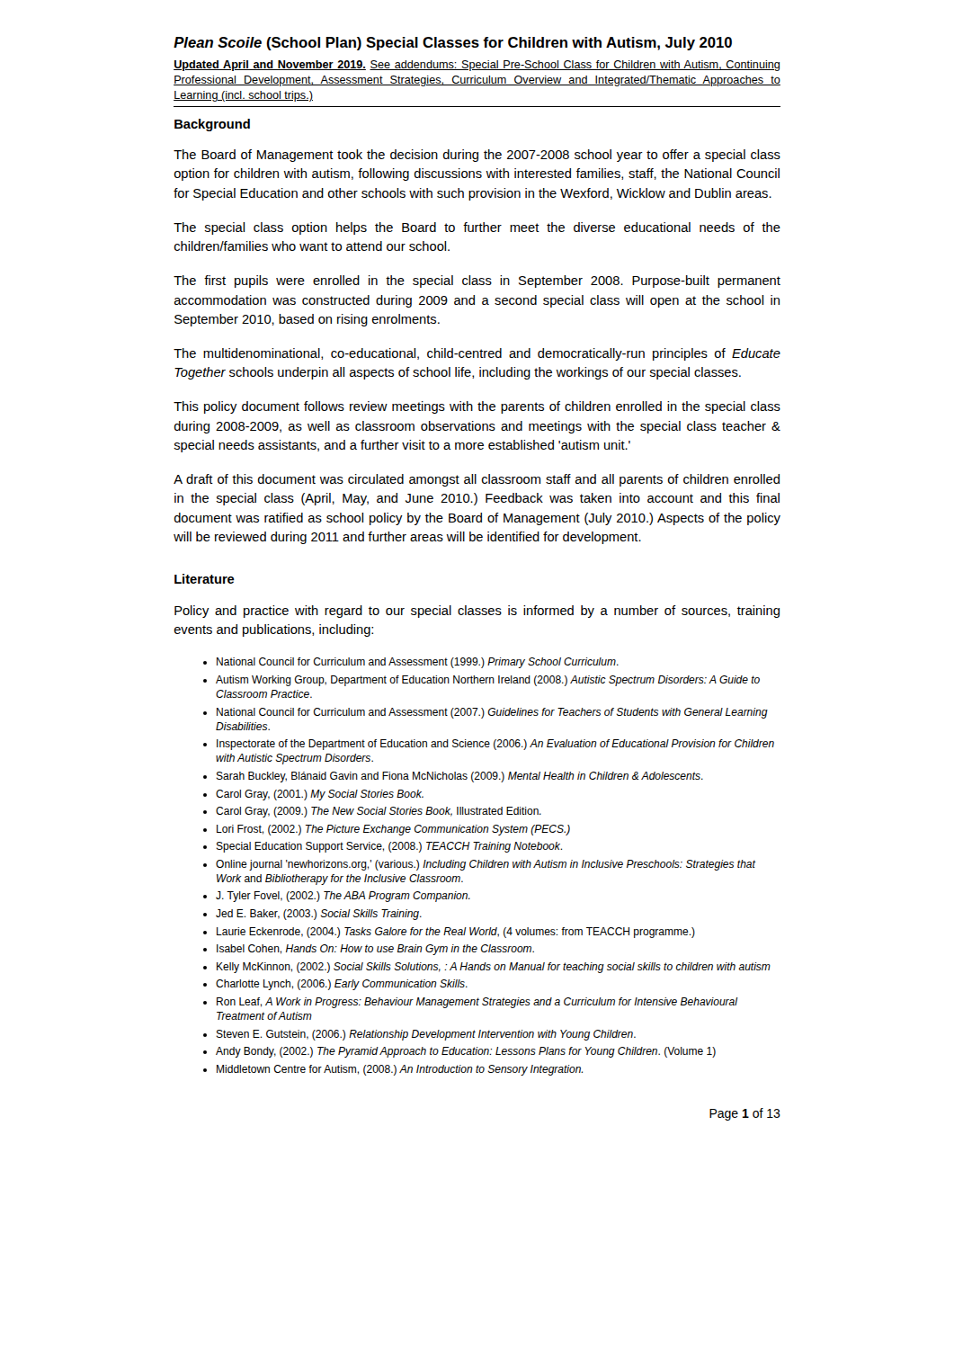Plean Scoile (School Plan) Special Classes for Children with Autism, July 2010
Updated April and November 2019. See addendums: Special Pre-School Class for Children with Autism, Continuing Professional Development, Assessment Strategies, Curriculum Overview and Integrated/Thematic Approaches to Learning (incl. school trips.)
Background
The Board of Management took the decision during the 2007-2008 school year to offer a special class option for children with autism, following discussions with interested families, staff, the National Council for Special Education and other schools with such provision in the Wexford, Wicklow and Dublin areas.
The special class option helps the Board to further meet the diverse educational needs of the children/families who want to attend our school.
The first pupils were enrolled in the special class in September 2008. Purpose-built permanent accommodation was constructed during 2009 and a second special class will open at the school in September 2010, based on rising enrolments.
The multidenominational, co-educational, child-centred and democratically-run principles of Educate Together schools underpin all aspects of school life, including the workings of our special classes.
This policy document follows review meetings with the parents of children enrolled in the special class during 2008-2009, as well as classroom observations and meetings with the special class teacher & special needs assistants, and a further visit to a more established 'autism unit.'
A draft of this document was circulated amongst all classroom staff and all parents of children enrolled in the special class (April, May, and June 2010.) Feedback was taken into account and this final document was ratified as school policy by the Board of Management (July 2010.) Aspects of the policy will be reviewed during 2011 and further areas will be identified for development.
Literature
Policy and practice with regard to our special classes is informed by a number of sources, training events and publications, including:
National Council for Curriculum and Assessment (1999.) Primary School Curriculum.
Autism Working Group, Department of Education Northern Ireland (2008.) Autistic Spectrum Disorders: A Guide to Classroom Practice.
National Council for Curriculum and Assessment (2007.) Guidelines for Teachers of Students with General Learning Disabilities.
Inspectorate of the Department of Education and Science (2006.) An Evaluation of Educational Provision for Children with Autistic Spectrum Disorders.
Sarah Buckley, Blánaid Gavin and Fiona McNicholas (2009.) Mental Health in Children & Adolescents.
Carol Gray, (2001.) My Social Stories Book.
Carol Gray, (2009.) The New Social Stories Book, Illustrated Edition.
Lori Frost, (2002.) The Picture Exchange Communication System (PECS.)
Special Education Support Service, (2008.) TEACCH Training Notebook.
Online journal 'newhorizons.org,' (various.) Including Children with Autism in Inclusive Preschools: Strategies that Work and Bibliotherapy for the Inclusive Classroom.
J. Tyler Fovel, (2002.) The ABA Program Companion.
Jed E. Baker, (2003.) Social Skills Training.
Laurie Eckenrode, (2004.) Tasks Galore for the Real World, (4 volumes: from TEACCH programme.)
Isabel Cohen, Hands On: How to use Brain Gym in the Classroom.
Kelly McKinnon, (2002.) Social Skills Solutions, : A Hands on Manual for teaching social skills to children with autism
Charlotte Lynch, (2006.) Early Communication Skills.
Ron Leaf, A Work in Progress: Behaviour Management Strategies and a Curriculum for Intensive Behavioural Treatment of Autism
Steven E. Gutstein, (2006.) Relationship Development Intervention with Young Children.
Andy Bondy, (2002.) The Pyramid Approach to Education: Lessons Plans for Young Children. (Volume 1)
Middletown Centre for Autism, (2008.) An Introduction to Sensory Integration.
Page 1 of 13